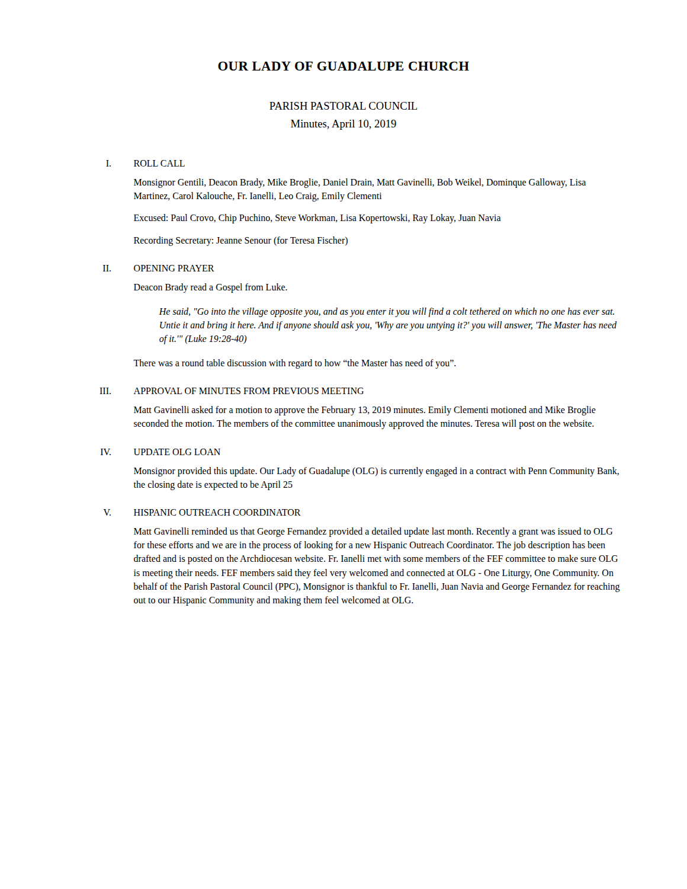OUR LADY OF GUADALUPE CHURCH
PARISH PASTORAL COUNCILMinutes, April 10, 2019
Roll Call
Monsignor Gentili, Deacon Brady, Mike Broglie, Daniel Drain, Matt Gavinelli, Bob Weikel, Dominque Galloway, Lisa Martinez, Carol Kalouche, Fr. Ianelli, Leo Craig, Emily Clementi
Excused: Paul Crovo, Chip Puchino, Steve Workman, Lisa Kopertowski, Ray Lokay, Juan Navia
Recording Secretary: Jeanne Senour (for Teresa Fischer)
Opening Prayer
Deacon Brady read a Gospel from Luke.
He said, "Go into the village opposite you, and as you enter it you will find a colt tethered on which no one has ever sat. Untie it and bring it here. And if anyone should ask you, 'Why are you untying it?' you will answer, 'The Master has need of it.'" (Luke 19:28-40)
There was a round table discussion with regard to how “the Master has need of you”.
Approval of Minutes from Previous Meeting
Matt Gavinelli asked for a motion to approve the February 13, 2019 minutes. Emily Clementi motioned and Mike Broglie seconded the motion. The members of the committee unanimously approved the minutes. Teresa will post on the website.
Update OLG Loan
Monsignor provided this update. Our Lady of Guadalupe (OLG) is currently engaged in a contract with Penn Community Bank, the closing date is expected to be April 25
Hispanic Outreach Coordinator
Matt Gavinelli reminded us that George Fernandez provided a detailed update last month. Recently a grant was issued to OLG for these efforts and we are in the process of looking for a new Hispanic Outreach Coordinator. The job description has been drafted and is posted on the Archdiocesan website. Fr. Ianelli met with some members of the FEF committee to make sure OLG is meeting their needs. FEF members said they feel very welcomed and connected at OLG - One Liturgy, One Community. On behalf of the Parish Pastoral Council (PPC), Monsignor is thankful to Fr. Ianelli, Juan Navia and George Fernandez for reaching out to our Hispanic Community and making them feel welcomed at OLG.